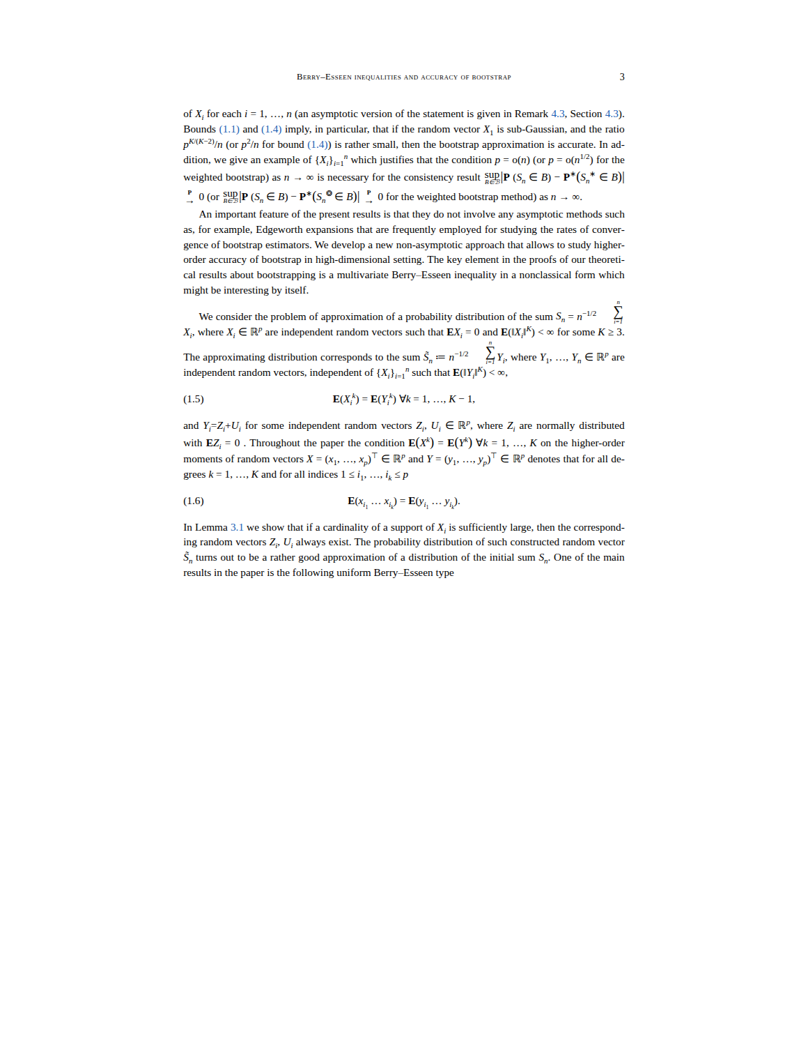Berry–Esseen inequalities and accuracy of bootstrap 3
of Xi for each i = 1, …, n (an asymptotic version of the statement is given in Remark 4.3, Section 4.3). Bounds (1.1) and (1.4) imply, in particular, that if the random vector X1 is sub-Gaussian, and the ratio pK/(K−2)/n (or p2/n for bound (1.4)) is rather small, then the bootstrap approximation is accurate. In addition, we give an example of {Xi}i=1n which justifies that the condition p = o(n) (or p = o(n1/2) for the weighted bootstrap) as n → ∞ is necessary for the consistency result sup B∈ℬ|P (Sn ∈ B) − P∗(Sn∗ ∈ B)|P→ 0 (or sup B∈ℬ|P (Sn ∈ B) − P∗(Sn❂ ∈ B)| P→ 0 for the weighted bootstrap method) as n → ∞.
An important feature of the present results is that they do not involve any asymptotic methods such as, for example, Edgeworth expansions that are frequently employed for studying the rates of convergence of bootstrap estimators. We develop a new non-asymptotic approach that allows to study higher-order accuracy of bootstrap in high-dimensional setting. The key element in the proofs of our theoretical results about bootstrapping is a multivariate Berry–Esseen inequality in a nonclassical form which might be interesting by itself.
We consider the problem of approximation of a probability distribution of the sum Sn = n−1/2n∑i=1 Xi, where Xi ∈ ℝp are independent random vectors such that EXi = 0 and E(‖Xi‖K) < ∞ for some K ≥ 3. The approximating distribution corresponds to the sum S̃n ≔ n−1/2n∑i=1 Yi, where Y1, …, Yn ∈ ℝp are independent random vectors, independent of {Xi}i=1n such that E(‖Yi‖K) < ∞,
(1.5) E(Xik) = E(Yik) ∀k = 1, …, K − 1,
and Yi=Zi+Ui for some independent random vectors Zi, Ui ∈ ℝp, where Zi are normally distributed with EZi = 0 . Throughout the paper the condition E(Xk) = E(Yk) ∀k = 1, …, K on the higher-order moments of random vectors X = (x1, …, xp)⊤ ∈ ℝp and Y = (y1, …, yp)⊤ ∈ ℝp denotes that for all degrees k = 1, …, K and for all indices 1 ≤ i1, …, ik ≤ p
(1.6) E(xi1 … xik) = E(yi1 … yik).
In Lemma 3.1 we show that if a cardinality of a support of Xi is sufficiently large, then the corresponding random vectors Zi, Ui always exist. The probability distribution of such constructed random vector S̃n turns out to be a rather good approximation of a distribution of the initial sum Sn. One of the main results in the paper is the following uniform Berry–Esseen type